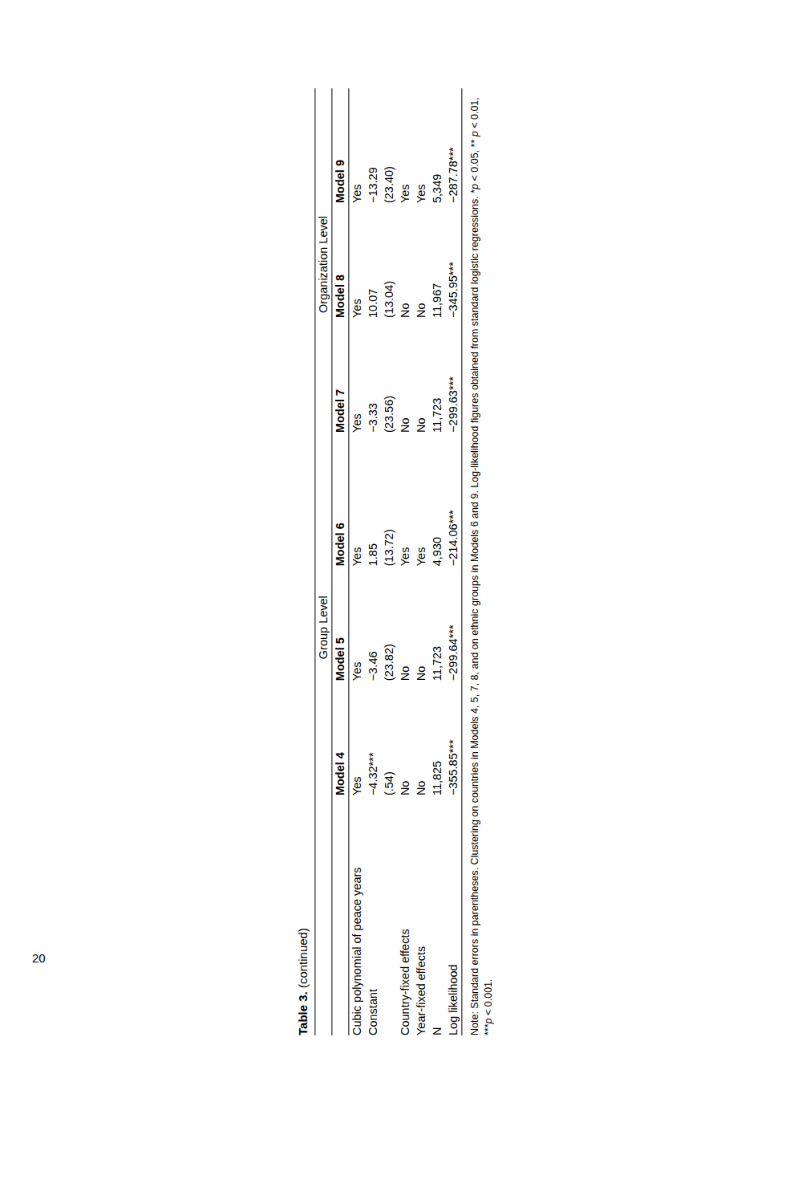20
Table 3. (continued)
| | Group Level | | Organization Level |
| --- | --- | --- | --- |
| | Model 4 | Model 5 | Model 6 | | Model 7 | Model 8 | Model 9 |
| Cubic polynomial of peace years | Yes | Yes | Yes | | Yes | Yes | Yes |
| Constant | −4.32 *** | −3.46 | 1.85 | | −3.33 | 10.07 | −13.29 |
| | (.54) | (23.82) | (13.72) | | (23.56) | (13.04) | (23.40) |
| Country-fixed effects | No | No | Yes | | No | No | Yes |
| Year-fixed effects | No | No | Yes | | No | No | Yes |
| N | 11,825 | 11,723 | 4,930 | | 11,723 | 11,967 | 5,349 |
| Log likelihood | −355.85 *** | −299.64 *** | −214.06 *** | | −299.63 *** | −345.95 *** | −287.78 *** |
Note: Standard errors in parentheses. Clustering on countries in Models 4, 5, 7, 8, and on ethnic groups in Models 6 and 9. Log-likelihood figures obtained from standard logistic regressions. *p < 0.05, ** p < 0.01, ***p < 0.001.